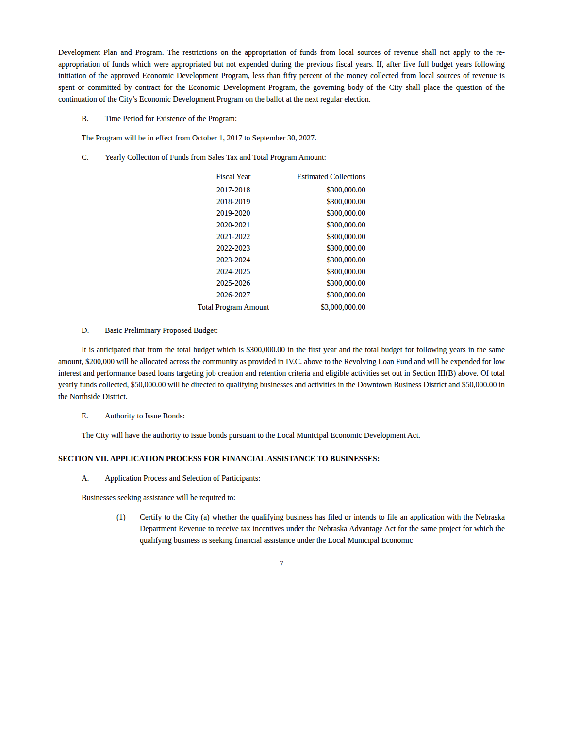Development Plan and Program. The restrictions on the appropriation of funds from local sources of revenue shall not apply to the re-appropriation of funds which were appropriated but not expended during the previous fiscal years. If, after five full budget years following initiation of the approved Economic Development Program, less than fifty percent of the money collected from local sources of revenue is spent or committed by contract for the Economic Development Program, the governing body of the City shall place the question of the continuation of the City’s Economic Development Program on the ballot at the next regular election.
B. Time Period for Existence of the Program:
The Program will be in effect from October 1, 2017 to September 30, 2027.
C. Yearly Collection of Funds from Sales Tax and Total Program Amount:
| Fiscal Year | Estimated Collections |
| --- | --- |
| 2017-2018 | $300,000.00 |
| 2018-2019 | $300,000.00 |
| 2019-2020 | $300,000.00 |
| 2020-2021 | $300,000.00 |
| 2021-2022 | $300,000.00 |
| 2022-2023 | $300,000.00 |
| 2023-2024 | $300,000.00 |
| 2024-2025 | $300,000.00 |
| 2025-2026 | $300,000.00 |
| 2026-2027 | $300,000.00 |
| Total Program Amount | $3,000,000.00 |
D. Basic Preliminary Proposed Budget:
It is anticipated that from the total budget which is $300,000.00 in the first year and the total budget for following years in the same amount, $200,000 will be allocated across the community as provided in IV.C. above to the Revolving Loan Fund and will be expended for low interest and performance based loans targeting job creation and retention criteria and eligible activities set out in Section III(B) above. Of total yearly funds collected, $50,000.00 will be directed to qualifying businesses and activities in the Downtown Business District and $50,000.00 in the Northside District.
E. Authority to Issue Bonds:
The City will have the authority to issue bonds pursuant to the Local Municipal Economic Development Act.
SECTION VII. APPLICATION PROCESS FOR FINANCIAL ASSISTANCE TO BUSINESSES:
A. Application Process and Selection of Participants:
Businesses seeking assistance will be required to:
(1) Certify to the City (a) whether the qualifying business has filed or intends to file an application with the Nebraska Department Revenue to receive tax incentives under the Nebraska Advantage Act for the same project for which the qualifying business is seeking financial assistance under the Local Municipal Economic
7